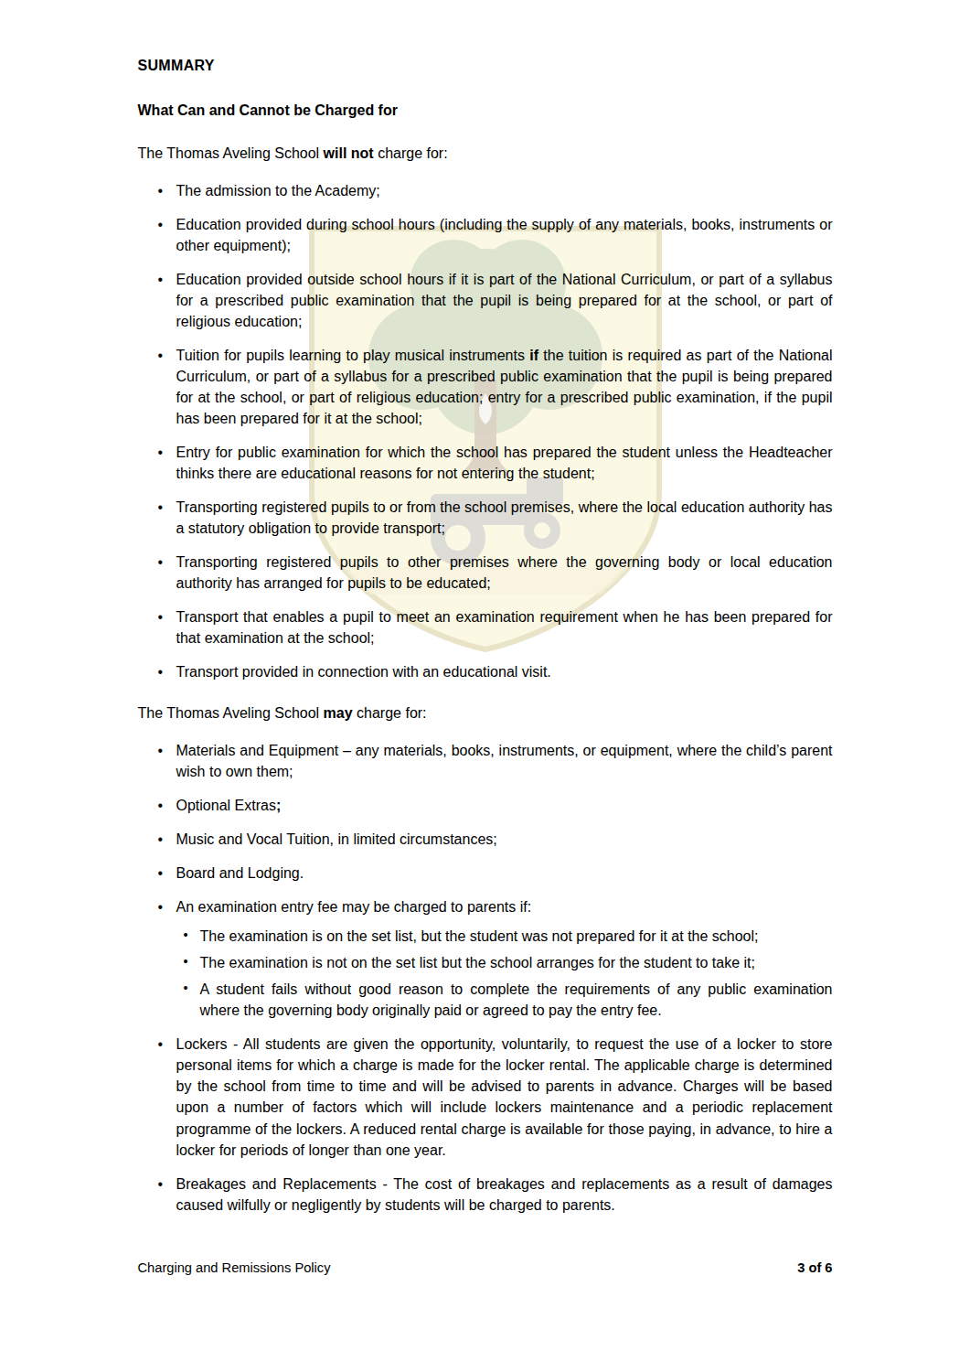SUMMARY
What Can and Cannot be Charged for
The Thomas Aveling School will not charge for:
The admission to the Academy;
Education provided during school hours (including the supply of any materials, books, instruments or other equipment);
Education provided outside school hours if it is part of the National Curriculum, or part of a syllabus for a prescribed public examination that the pupil is being prepared for at the school, or part of religious education;
Tuition for pupils learning to play musical instruments if the tuition is required as part of the National Curriculum, or part of a syllabus for a prescribed public examination that the pupil is being prepared for at the school, or part of religious education; entry for a prescribed public examination, if the pupil has been prepared for it at the school;
Entry for public examination for which the school has prepared the student unless the Headteacher thinks there are educational reasons for not entering the student;
Transporting registered pupils to or from the school premises, where the local education authority has a statutory obligation to provide transport;
Transporting registered pupils to other premises where the governing body or local education authority has arranged for pupils to be educated;
Transport that enables a pupil to meet an examination requirement when he has been prepared for that examination at the school;
Transport provided in connection with an educational visit.
The Thomas Aveling School may charge for:
Materials and Equipment – any materials, books, instruments, or equipment, where the child’s parent wish to own them;
Optional Extras;
Music and Vocal Tuition, in limited circumstances;
Board and Lodging.
An examination entry fee may be charged to parents if:
The examination is on the set list, but the student was not prepared for it at the school;
The examination is not on the set list but the school arranges for the student to take it;
A student fails without good reason to complete the requirements of any public examination where the governing body originally paid or agreed to pay the entry fee.
Lockers - All students are given the opportunity, voluntarily, to request the use of a locker to store personal items for which a charge is made for the locker rental. The applicable charge is determined by the school from time to time and will be advised to parents in advance. Charges will be based upon a number of factors which will include lockers maintenance and a periodic replacement programme of the lockers. A reduced rental charge is available for those paying, in advance, to hire a locker for periods of longer than one year.
Breakages and Replacements - The cost of breakages and replacements as a result of damages caused wilfully or negligently by students will be charged to parents.
Charging and Remissions Policy 3 of 6